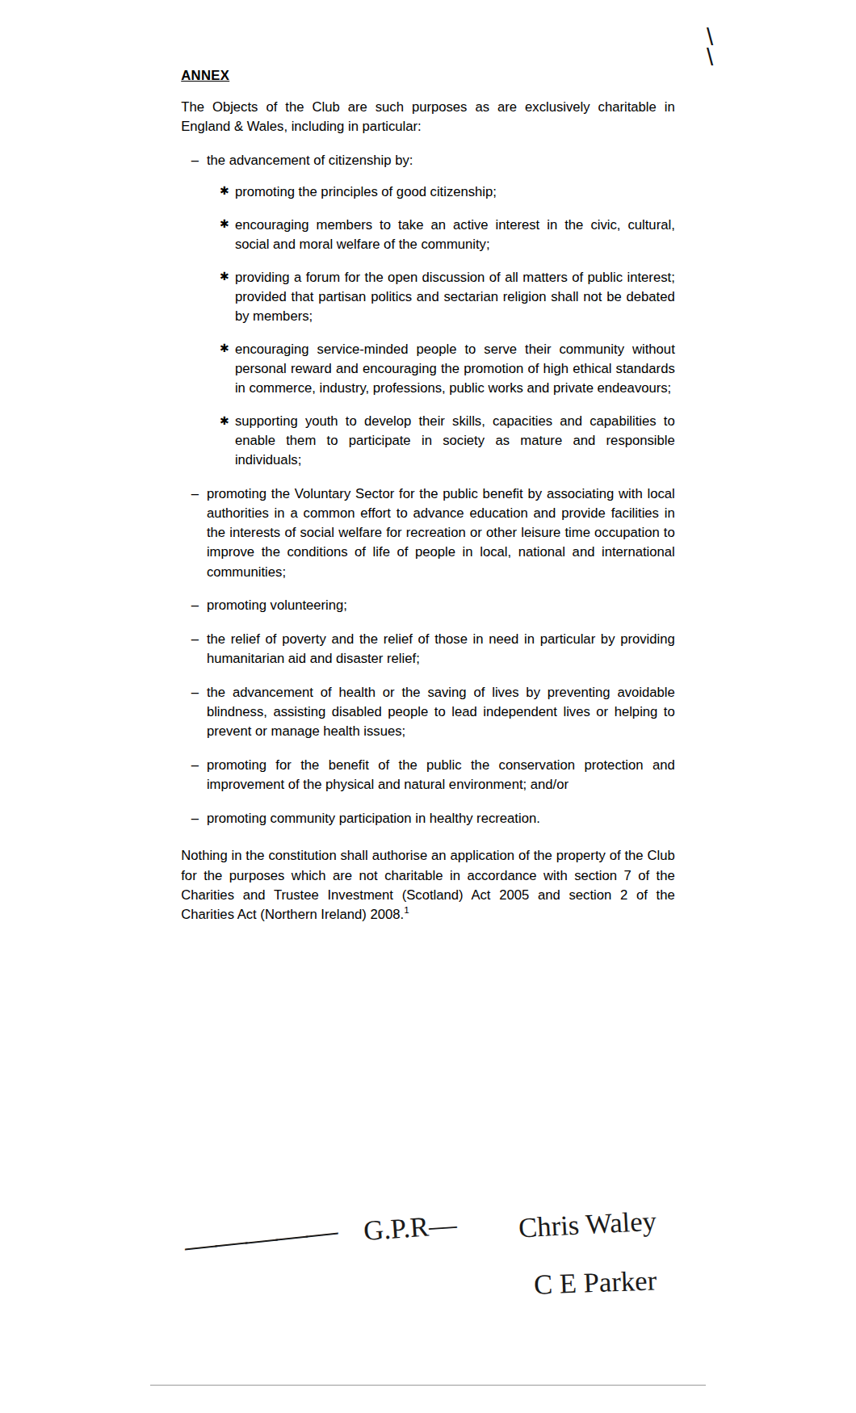\
\
ANNEX
The Objects of the Club are such purposes as are exclusively charitable in England & Wales, including in particular:
the advancement of citizenship by:
promoting the principles of good citizenship;
encouraging members to take an active interest in the civic, cultural, social and moral welfare of the community;
providing a forum for the open discussion of all matters of public interest; provided that partisan politics and sectarian religion shall not be debated by members;
encouraging service-minded people to serve their community without personal reward and encouraging the promotion of high ethical standards in commerce, industry, professions, public works and private endeavours;
supporting youth to develop their skills, capacities and capabilities to enable them to participate in society as mature and responsible individuals;
promoting the Voluntary Sector for the public benefit by associating with local authorities in a common effort to advance education and provide facilities in the interests of social welfare for recreation or other leisure time occupation to improve the conditions of life of people in local, national and international communities;
promoting volunteering;
the relief of poverty and the relief of those in need in particular by providing humanitarian aid and disaster relief;
the advancement of health or the saving of lives by preventing avoidable blindness, assisting disabled people to lead independent lives or helping to prevent or manage health issues;
promoting for the benefit of the public the conservation protection and improvement of the physical and natural environment; and/or
promoting community participation in healthy recreation.
Nothing in the constitution shall authorise an application of the property of the Club for the purposes which are not charitable in accordance with section 7 of the Charities and Trustee Investment (Scotland) Act 2005 and section 2 of the Charities Act (Northern Ireland) 2008.1
————— G.P.R— Chris Waley C E Parker